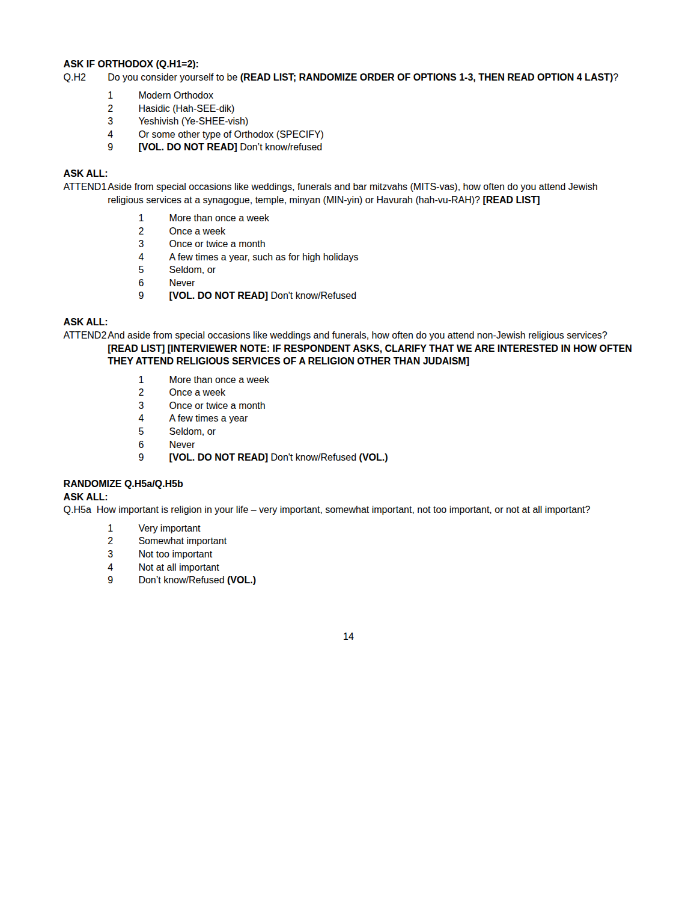ASK IF ORTHODOX (Q.H1=2):
Q.H2
Do you consider yourself to be (READ LIST; RANDOMIZE ORDER OF OPTIONS 1-3, THEN READ OPTION 4 LAST)?
1
Modern Orthodox
2
Hasidic (Hah-SEE-dik)
3
Yeshivish (Ye-SHEE-vish)
4
Or some other type of Orthodox (SPECIFY)
9
[VOL. DO NOT READ] Don’t know/refused
ASK ALL:
ATTEND1
Aside from special occasions like weddings, funerals and bar mitzvahs (MITS-vas), how often do you attend Jewish religious services at a synagogue, temple, minyan (MIN-yin) or Havurah (hah-vu-RAH)? [READ LIST]
1
More than once a week
2
Once a week
3
Once or twice a month
4
A few times a year, such as for high holidays
5
Seldom, or
6
Never
9
[VOL. DO NOT READ] Don't know/Refused
ASK ALL:
ATTEND2
And aside from special occasions like weddings and funerals, how often do you attend non-Jewish religious services? [READ LIST] [INTERVIEWER NOTE: IF RESPONDENT ASKS, CLARIFY THAT WE ARE INTERESTED IN HOW OFTEN THEY ATTEND RELIGIOUS SERVICES OF A RELIGION OTHER THAN JUDAISM]
1
More than once a week
2
Once a week
3
Once or twice a month
4
A few times a year
5
Seldom, or
6
Never
9
[VOL. DO NOT READ] Don't know/Refused (VOL.)
RANDOMIZE Q.H5a/Q.H5b
ASK ALL:
Q.H5a How important is religion in your life – very important, somewhat important, not too important, or not at all important?
1
Very important
2
Somewhat important
3
Not too important
4
Not at all important
9
Don’t know/Refused (VOL.)
14